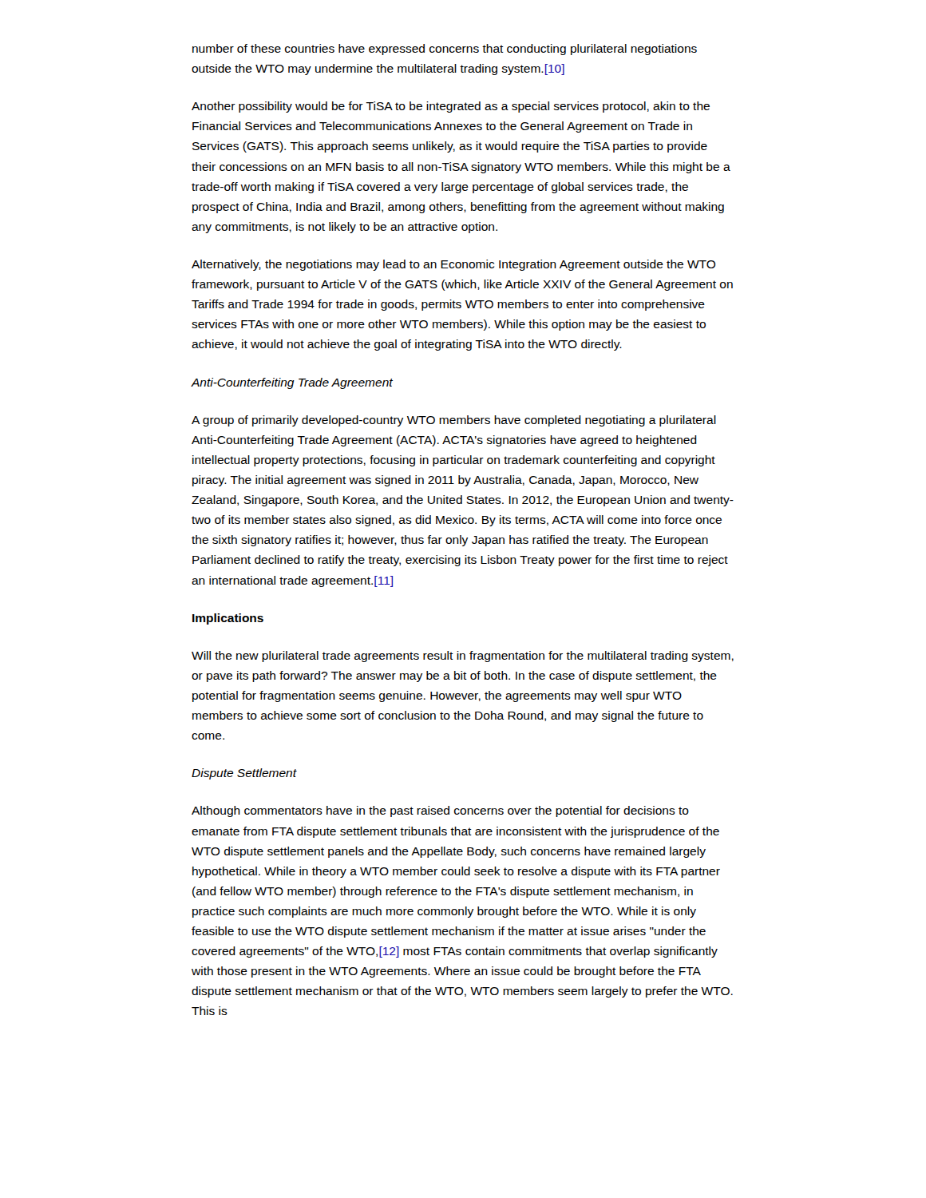number of these countries have expressed concerns that conducting plurilateral negotiations outside the WTO may undermine the multilateral trading system.[10]
Another possibility would be for TiSA to be integrated as a special services protocol, akin to the Financial Services and Telecommunications Annexes to the General Agreement on Trade in Services (GATS). This approach seems unlikely, as it would require the TiSA parties to provide their concessions on an MFN basis to all non-TiSA signatory WTO members. While this might be a trade-off worth making if TiSA covered a very large percentage of global services trade, the prospect of China, India and Brazil, among others, benefitting from the agreement without making any commitments, is not likely to be an attractive option.
Alternatively, the negotiations may lead to an Economic Integration Agreement outside the WTO framework, pursuant to Article V of the GATS (which, like Article XXIV of the General Agreement on Tariffs and Trade 1994 for trade in goods, permits WTO members to enter into comprehensive services FTAs with one or more other WTO members). While this option may be the easiest to achieve, it would not achieve the goal of integrating TiSA into the WTO directly.
Anti-Counterfeiting Trade Agreement
A group of primarily developed-country WTO members have completed negotiating a plurilateral Anti-Counterfeiting Trade Agreement (ACTA). ACTA's signatories have agreed to heightened intellectual property protections, focusing in particular on trademark counterfeiting and copyright piracy. The initial agreement was signed in 2011 by Australia, Canada, Japan, Morocco, New Zealand, Singapore, South Korea, and the United States. In 2012, the European Union and twenty-two of its member states also signed, as did Mexico. By its terms, ACTA will come into force once the sixth signatory ratifies it; however, thus far only Japan has ratified the treaty. The European Parliament declined to ratify the treaty, exercising its Lisbon Treaty power for the first time to reject an international trade agreement.[11]
Implications
Will the new plurilateral trade agreements result in fragmentation for the multilateral trading system, or pave its path forward? The answer may be a bit of both. In the case of dispute settlement, the potential for fragmentation seems genuine. However, the agreements may well spur WTO members to achieve some sort of conclusion to the Doha Round, and may signal the future to come.
Dispute Settlement
Although commentators have in the past raised concerns over the potential for decisions to emanate from FTA dispute settlement tribunals that are inconsistent with the jurisprudence of the WTO dispute settlement panels and the Appellate Body, such concerns have remained largely hypothetical. While in theory a WTO member could seek to resolve a dispute with its FTA partner (and fellow WTO member) through reference to the FTA's dispute settlement mechanism, in practice such complaints are much more commonly brought before the WTO. While it is only feasible to use the WTO dispute settlement mechanism if the matter at issue arises "under the covered agreements" of the WTO,[12] most FTAs contain commitments that overlap significantly with those present in the WTO Agreements. Where an issue could be brought before the FTA dispute settlement mechanism or that of the WTO, WTO members seem largely to prefer the WTO. This is